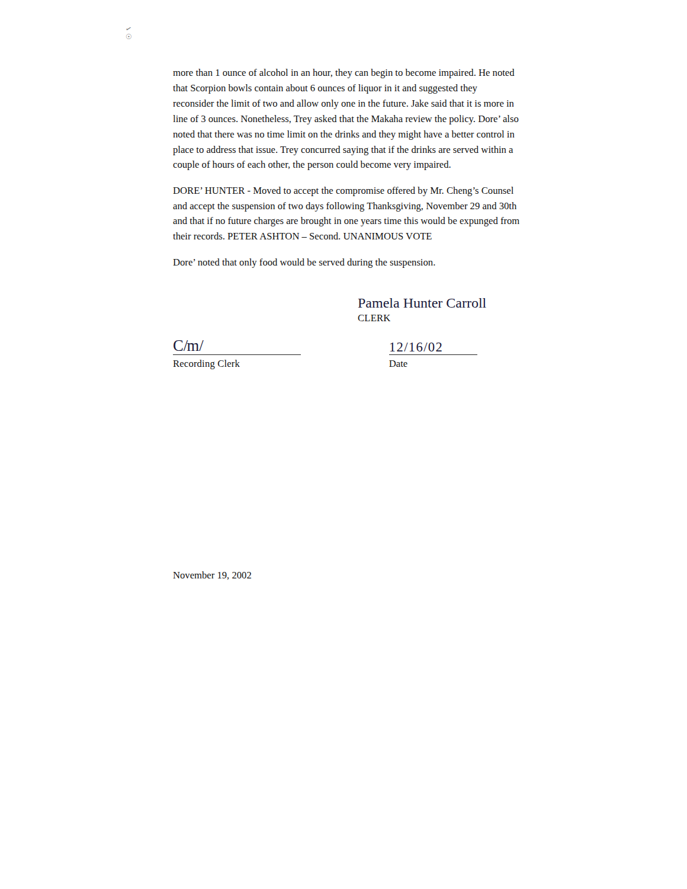✓ ☉
more than 1 ounce of alcohol in an hour, they can begin to become impaired. He noted that Scorpion bowls contain about 6 ounces of liquor in it and suggested they reconsider the limit of two and allow only one in the future. Jake said that it is more in line of 3 ounces. Nonetheless, Trey asked that the Makaha review the policy. Dore’ also noted that there was no time limit on the drinks and they might have a better control in place to address that issue. Trey concurred saying that if the drinks are served within a couple of hours of each other, the person could become very impaired.
DORE’ HUNTER - Moved to accept the compromise offered by Mr. Cheng’s Counsel and accept the suspension of two days following Thanksgiving, November 29 and 30th and that if no future charges are brought in one years time this would be expunged from their records. PETER ASHTON – Second. UNANIMOUS VOTE
Dore’ noted that only food would be served during the suspension.
C/m/
Recording Clerk
Pamela Hunter Carroll
CLERK
12/16/02
Date
November 19, 2002